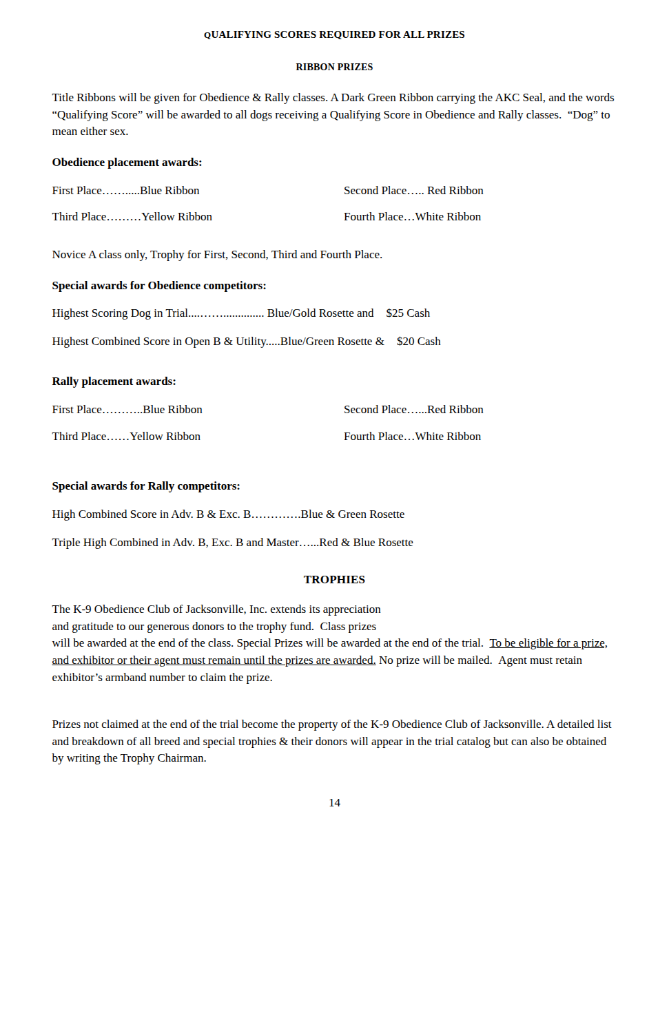QUALIFYING SCORES REQUIRED FOR ALL PRIZES
RIBBON PRIZES
Title Ribbons will be given for Obedience & Rally classes. A Dark Green Ribbon carrying the AKC Seal, and the words “Qualifying Score” will be awarded to all dogs receiving a Qualifying Score in Obedience and Rally classes. “Dog” to mean either sex.
Obedience placement awards:
| First Place…….....Blue Ribbon | Second Place….. Red Ribbon |
| Third Place………Yellow Ribbon | Fourth Place…White Ribbon |
Novice A class only, Trophy for First, Second, Third and Fourth Place.
Special awards for Obedience competitors:
Highest Scoring Dog in Trial....…….............. Blue/Gold Rosette and$25 Cash
Highest Combined Score in Open B & Utility.....Blue/Green Rosette &$20 Cash
Rally placement awards:
| First Place………..Blue Ribbon | Second Place…...Red Ribbon |
| Third Place……Yellow Ribbon | Fourth Place…White Ribbon |
Special awards for Rally competitors:
High Combined Score in Adv. B & Exc. B………….Blue & Green Rosette
Triple High Combined in Adv. B, Exc. B and Master…...Red & Blue Rosette
TROPHIES
The K-9 Obedience Club of Jacksonville, Inc. extends its appreciation
and gratitude to our generous donors to the trophy fund. Class prizes
will be awarded at the end of the class. Special Prizes will be awarded at the end of the trial. To be eligible for a prize, and exhibitor or their agent must remain until the prizes are awarded. No prize will be mailed. Agent must retain exhibitor’s armband number to claim the prize.
Prizes not claimed at the end of the trial become the property of the K-9 Obedience Club of Jacksonville. A detailed list and breakdown of all breed and special trophies & their donors will appear in the trial catalog but can also be obtained by writing the Trophy Chairman.
14